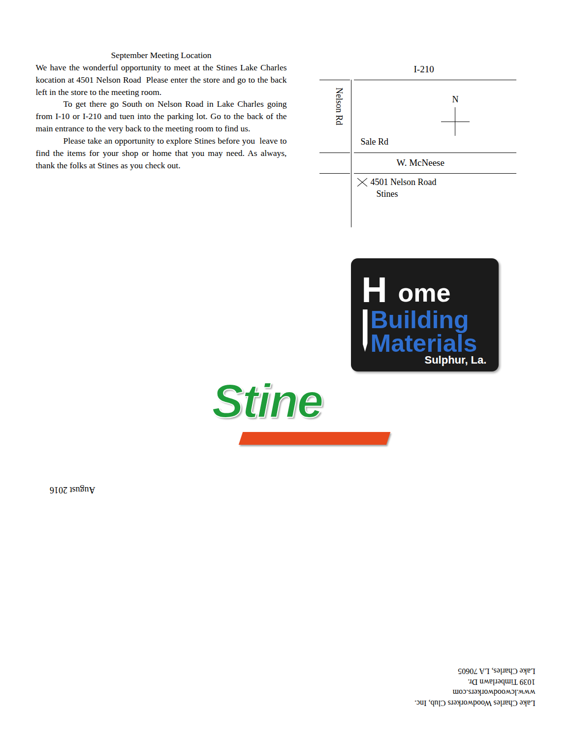September Meeting Location
We have the wonderful opportunity to meet at the Stines Lake Charles kocation at 4501 Nelson Road Please enter the store and go to the back left in the store to the meeting room.
To get there go South on Nelson Road in Lake Charles going from I-10 or I-210 and tuen into the parking lot. Go to the back of the main entrance to the very back to the meeting room to find us.
Please take an opportunity to explore Stines before you leave to find the items for your shop or home that you may need. As always, thank the folks at Stines as you check out.
I-210
Nelson Rd
N
Sale Rd
W. McNeese
4501 Nelson RoadStines
H
ome
Building
Materials
Sulphur, La.
Stine
August 2016
Lake Charles Woodworkers Club, Inc.
www.lcwoodworkers.com
1039 Timberlawn Dr.
Lake Charles, LA 70605